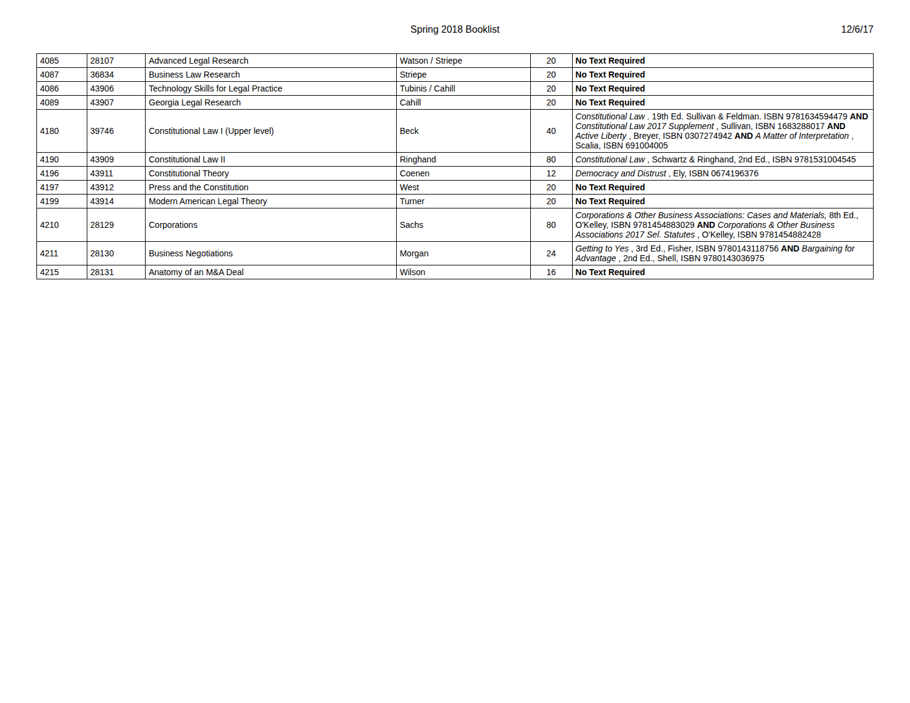Spring 2018 Booklist 12/6/17
| 4085 | 28107 | Advanced Legal Research | Watson / Striepe | 20 | No Text Required |
| 4087 | 36834 | Business Law Research | Striepe | 20 | No Text Required |
| 4086 | 43906 | Technology Skills for Legal Practice | Tubinis / Cahill | 20 | No Text Required |
| 4089 | 43907 | Georgia Legal Research | Cahill | 20 | No Text Required |
| 4180 | 39746 | Constitutional Law I (Upper level) | Beck | 40 | Constitutional Law . 19th Ed. Sullivan & Feldman. ISBN 9781634594479 AND Constitutional Law 2017 Supplement , Sullivan, ISBN 1683288017 AND Active Liberty , Breyer, ISBN 0307274942 AND A Matter of Interpretation , Scalia, ISBN 691004005 |
| 4190 | 43909 | Constitutional Law II | Ringhand | 80 | Constitutional Law , Schwartz & Ringhand, 2nd Ed., ISBN 9781531004545 |
| 4196 | 43911 | Constitutional Theory | Coenen | 12 | Democracy and Distrust , Ely, ISBN 0674196376 |
| 4197 | 43912 | Press and the Constitution | West | 20 | No Text Required |
| 4199 | 43914 | Modern American Legal Theory | Turner | 20 | No Text Required |
| 4210 | 28129 | Corporations | Sachs | 80 | Corporations & Other Business Associations: Cases and Materials, 8th Ed., O'Kelley, ISBN 9781454883029 AND Corporations & Other Business Associations 2017 Sel. Statutes , O'Kelley, ISBN 9781454882428 |
| 4211 | 28130 | Business Negotiations | Morgan | 24 | Getting to Yes , 3rd Ed., Fisher, ISBN 9780143118756 AND Bargaining for Advantage , 2nd Ed., Shell, ISBN 9780143036975 |
| 4215 | 28131 | Anatomy of an M&A Deal | Wilson | 16 | No Text Required |